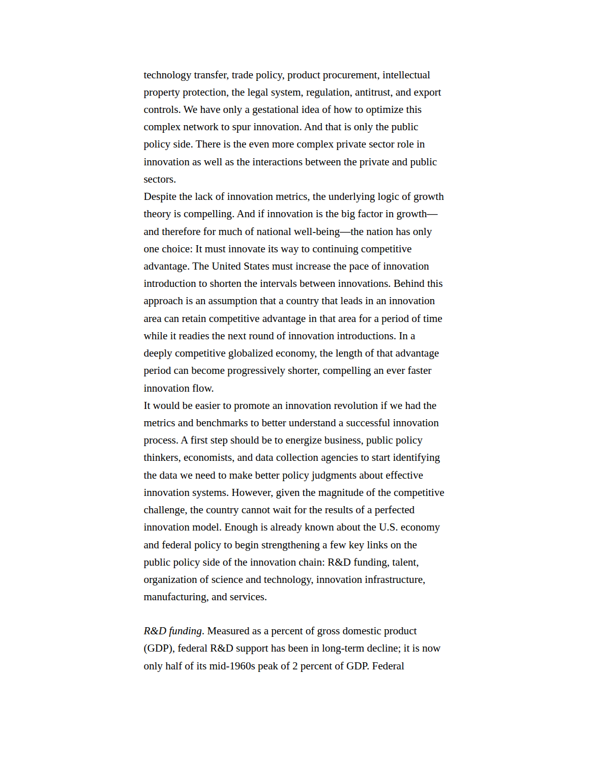technology transfer, trade policy, product procurement, intellectual property protection, the legal system, regulation, antitrust, and export controls. We have only a gestational idea of how to optimize this complex network to spur innovation. And that is only the public policy side. There is the even more complex private sector role in innovation as well as the interactions between the private and public sectors.
Despite the lack of innovation metrics, the underlying logic of growth theory is compelling. And if innovation is the big factor in growth—and therefore for much of national well-being—the nation has only one choice: It must innovate its way to continuing competitive advantage. The United States must increase the pace of innovation introduction to shorten the intervals between innovations. Behind this approach is an assumption that a country that leads in an innovation area can retain competitive advantage in that area for a period of time while it readies the next round of innovation introductions. In a deeply competitive globalized economy, the length of that advantage period can become progressively shorter, compelling an ever faster innovation flow.
It would be easier to promote an innovation revolution if we had the metrics and benchmarks to better understand a successful innovation process. A first step should be to energize business, public policy thinkers, economists, and data collection agencies to start identifying the data we need to make better policy judgments about effective innovation systems. However, given the magnitude of the competitive challenge, the country cannot wait for the results of a perfected innovation model. Enough is already known about the U.S. economy and federal policy to begin strengthening a few key links on the public policy side of the innovation chain: R&D funding, talent, organization of science and technology, innovation infrastructure, manufacturing, and services.
R&D funding. Measured as a percent of gross domestic product (GDP), federal R&D support has been in long-term decline; it is now only half of its mid-1960s peak of 2 percent of GDP. Federal